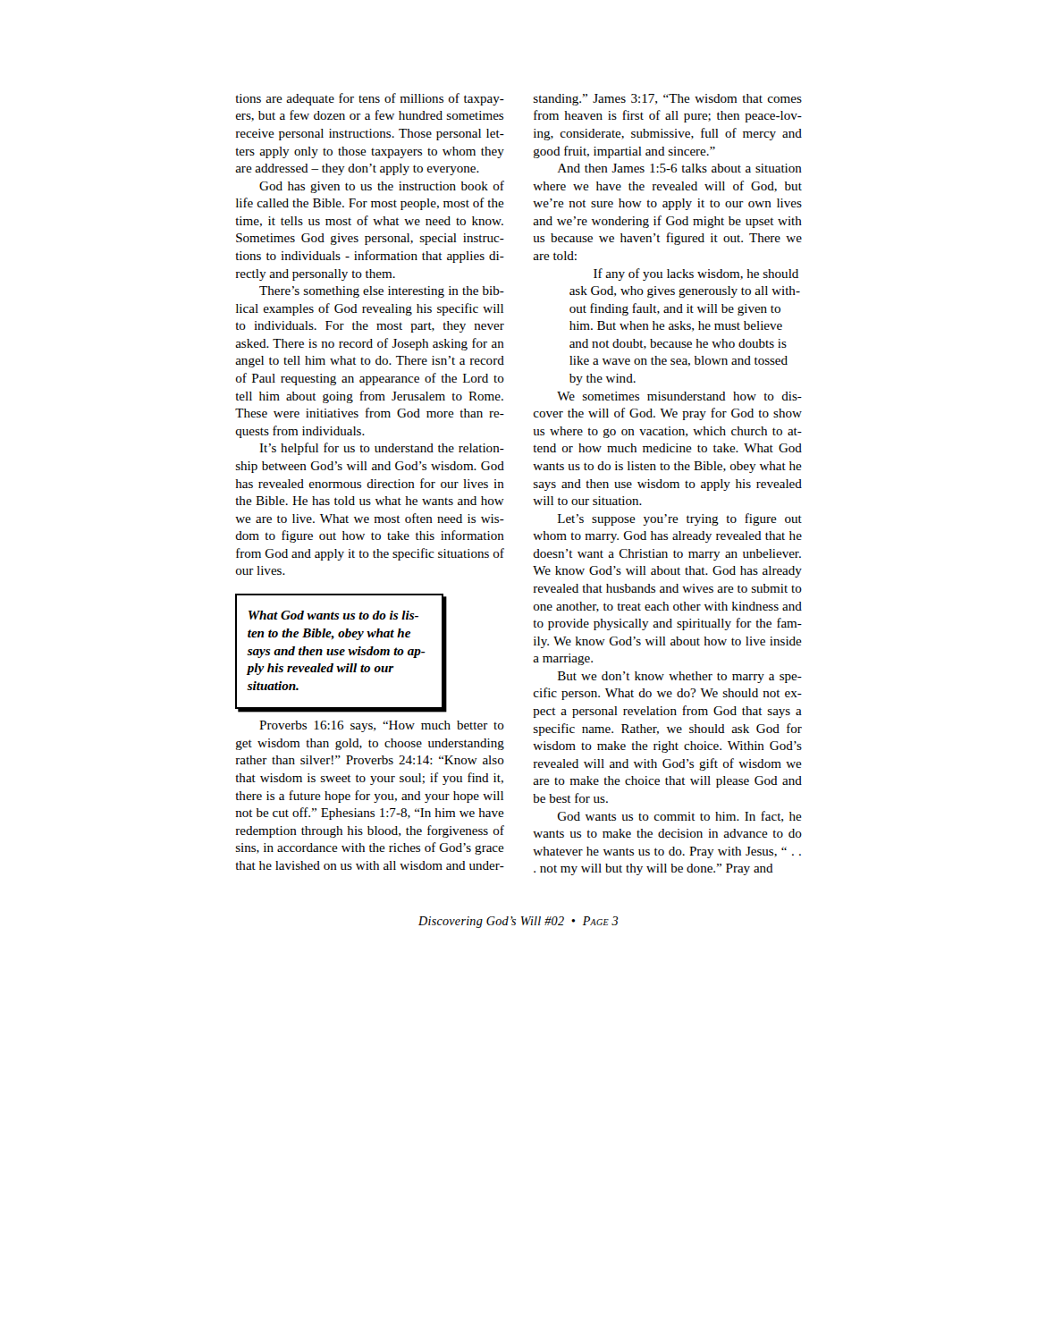tions are adequate for tens of millions of taxpayers, but a few dozen or a few hundred sometimes receive personal instructions. Those personal letters apply only to those taxpayers to whom they are addressed – they don’t apply to everyone.
God has given to us the instruction book of life called the Bible. For most people, most of the time, it tells us most of what we need to know. Sometimes God gives personal, special instructions to individuals - information that applies directly and personally to them.
There’s something else interesting in the biblical examples of God revealing his specific will to individuals. For the most part, they never asked. There is no record of Joseph asking for an angel to tell him what to do. There isn’t a record of Paul requesting an appearance of the Lord to tell him about going from Jerusalem to Rome. These were initiatives from God more than requests from individuals.
It’s helpful for us to understand the relationship between God’s will and God’s wisdom. God has revealed enormous direction for our lives in the Bible. He has told us what he wants and how we are to live. What we most often need is wisdom to figure out how to take this information from God and apply it to the specific situations of our lives.
What God wants us to do is listen to the Bible, obey what he says and then use wisdom to apply his revealed will to our situation.
Proverbs 16:16 says, “How much better to get wisdom than gold, to choose understanding rather than silver!” Proverbs 24:14: “Know also that wisdom is sweet to your soul; if you find it, there is a future hope for you, and your hope will not be cut off.” Ephesians 1:7-8, “In him we have redemption through his blood, the forgiveness of sins, in accordance with the riches of God’s grace that he lavished on us with all wisdom and understanding.” James 3:17, “The wisdom that comes from heaven is first of all pure; then peace-loving, considerate, submissive, full of mercy and good fruit, impartial and sincere.”
And then James 1:5-6 talks about a situation where we have the revealed will of God, but we’re not sure how to apply it to our own lives and we’re wondering if God might be upset with us because we haven’t figured it out. There we are told:
If any of you lacks wisdom, he should ask God, who gives generously to all without finding fault, and it will be given to him. But when he asks, he must believe and not doubt, because he who doubts is like a wave on the sea, blown and tossed by the wind.
We sometimes misunderstand how to discover the will of God. We pray for God to show us where to go on vacation, which church to attend or how much medicine to take. What God wants us to do is listen to the Bible, obey what he says and then use wisdom to apply his revealed will to our situation.
Let’s suppose you’re trying to figure out whom to marry. God has already revealed that he doesn’t want a Christian to marry an unbeliever. We know God’s will about that. God has already revealed that husbands and wives are to submit to one another, to treat each other with kindness and to provide physically and spiritually for the family. We know God’s will about how to live inside a marriage.
But we don’t know whether to marry a specific person. What do we do? We should not expect a personal revelation from God that says a specific name. Rather, we should ask God for wisdom to make the right choice. Within God’s revealed will and with God’s gift of wisdom we are to make the choice that will please God and be best for us.
God wants us to commit to him. In fact, he wants us to make the decision in advance to do whatever he wants us to do. Pray with Jesus, “ . . . not my will but thy will be done.” Pray and
Discovering God’s Will #02 • Page 3